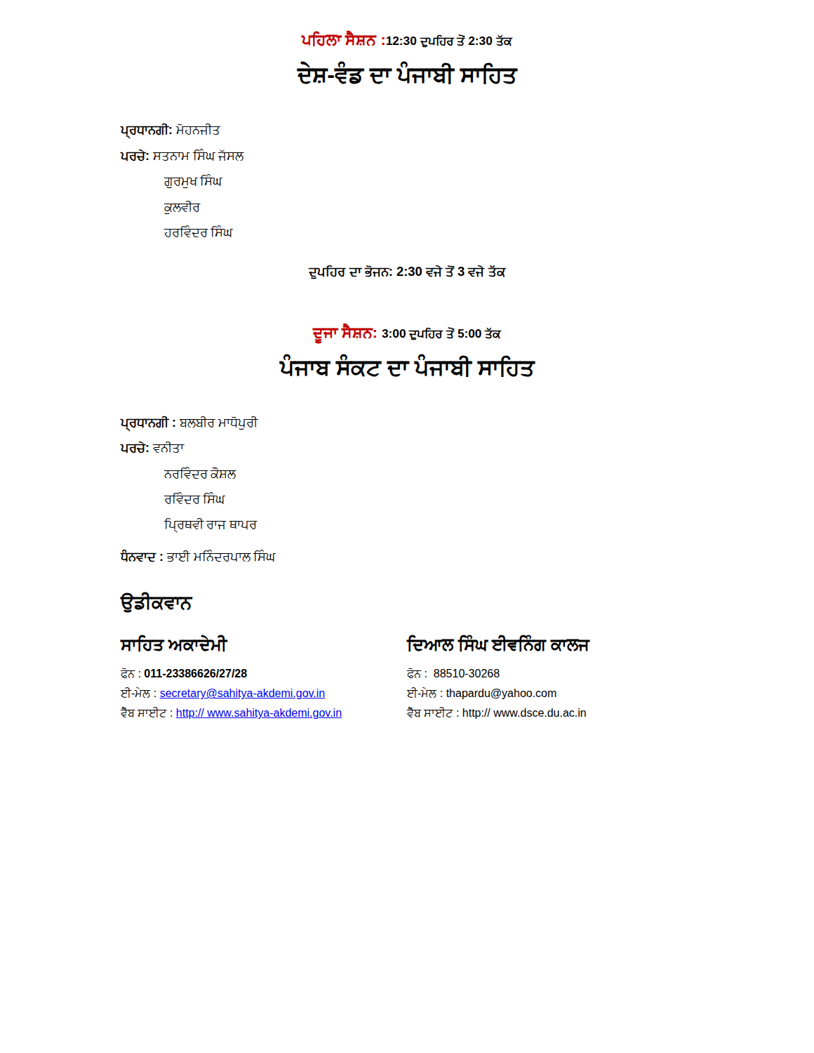ਪਹਿਲਾ ਸੈਸ਼ਨ : 12:30 ਦੁਪਹਿਰ ਤੋਂ 2:30 ਤੱਕ
ਦੇਸ਼-ਵੰਡ ਦਾ ਪੰਜਾਬੀ ਸਾਹਿਤ
ਪ੍ਰਧਾਨਗੀ: ਮੋਹਨਜੀਤ
ਪਰਚੇ: ਸਤਨਾਮ ਸਿੰਘ ਜੱਸਲ
ਗੁਰਮੁਖ ਸਿੰਘ
ਕੁਲਵੀਰ
ਹਰਵਿੰਦਰ ਸਿੰਘ
ਦੁਪਹਿਰ ਦਾ ਭੋਜਨ: 2:30 ਵਜੇ ਤੋਂ 3 ਵਜੇ ਤੱਕ
ਦੂਜਾ ਸੈਸ਼ਨ: 3:00 ਦੁਪਹਿਰ ਤੋਂ 5:00 ਤੱਕ
ਪੰਜਾਬ ਸੰਕਟ ਦਾ ਪੰਜਾਬੀ ਸਾਹਿਤ
ਪ੍ਰਧਾਨਗੀ : ਬਲਬੀਰ ਮਾਧੋਪੁਰੀ
ਪਰਚੇ: ਵਨੀਤਾ
ਨਰਵਿੰਦਰ ਕੌਸ਼ਲ
ਰਵਿੰਦਰ ਸਿੰਘ
ਪ੍ਰਿਥਵੀ ਰਾਜ ਥਾਪਰ
ਧੰਨਵਾਦ : ਭਾਈ ਮਨਿੰਦਰਪਾਲ ਸਿੰਘ
ਉਡੀਕਵਾਨ
| ਸਾਹਿਤ ਅਕਾਦੇਮੀ ਫੋਨ : 011-23386626/27/28 ਈ-ਮੇਲ : secretary@sahitya-akdemi.gov.in ਵੈੱਬ ਸਾਈਟ : http:// www.sahitya-akdemi.gov.in | ਦਿਆਲ ਸਿੰਘ ਈਵਨਿੰਗ ਕਾਲਜ ਫੋਨ : 88510-30268 ਈ-ਮੇਲ : thapardu@yahoo.com ਵੈੱਬ ਸਾਈਟ : http:// www.dsce.du.ac.in |